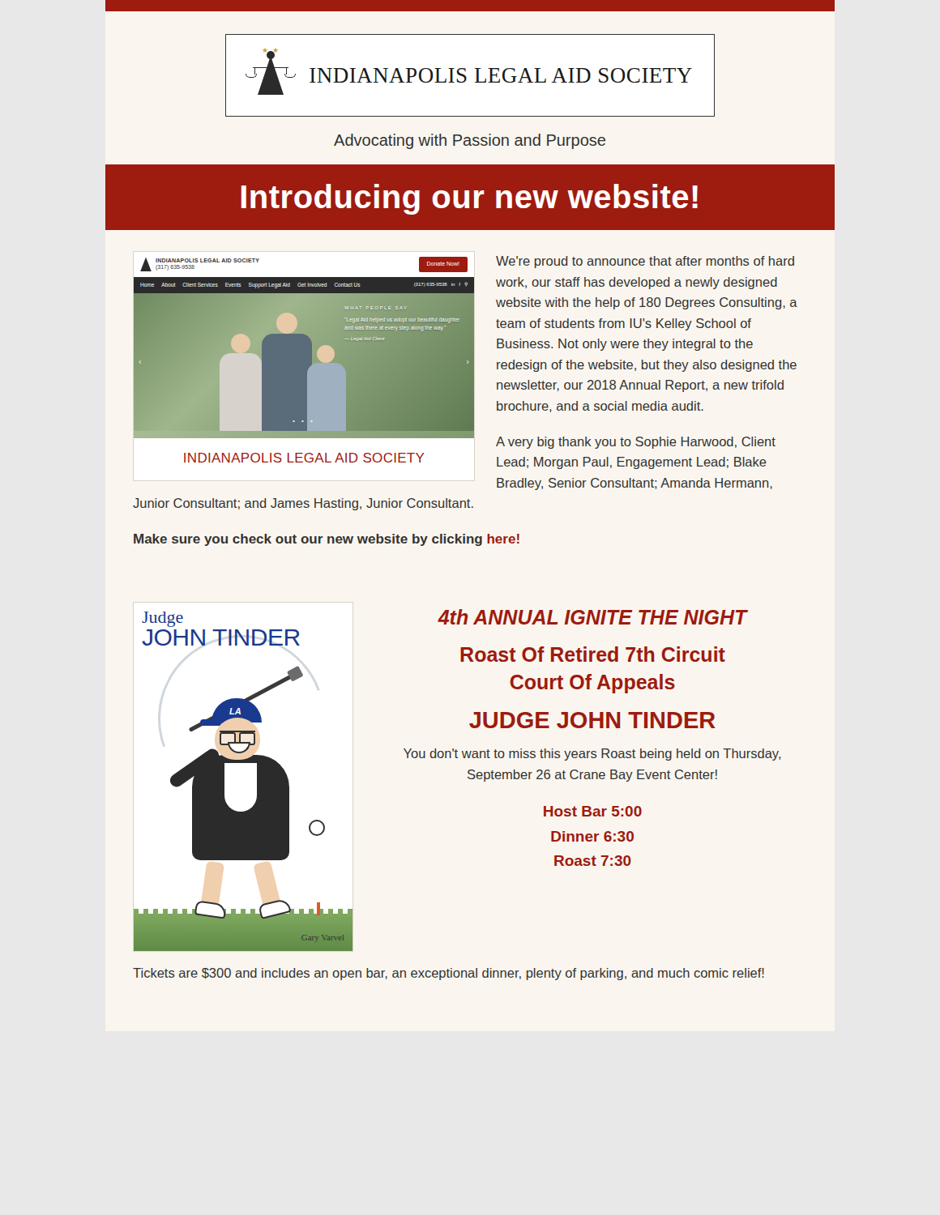★ ★ ★
INDIANAPOLIS LEGAL AID SOCIETY
Advocating with Passion and Purpose
Introducing our new website!
INDIANAPOLIS LEGAL AID SOCIETY (317) 635-9538
Donate Now!
Home About Client Services Events Support Legal Aid Get Involved Contact Us
(317) 635-9538 in f⚲
WHAT PEOPLE SAY
"Legal Aid helped us adopt our beautiful daughter and was there at every step along the way."
— Legal Aid Client
‹
›
• • •
INDIANAPOLIS LEGAL AID SOCIETY
We're proud to announce that after months of hard work, our staff has developed a newly designed website with the help of 180 Degrees Consulting, a team of students from IU's Kelley School of Business. Not only were they integral to the redesign of the website, but they also designed the newsletter, our 2018 Annual Report, a new trifold brochure, and a social media audit.
A very big thank you to Sophie Harwood, Client Lead; Morgan Paul, Engagement Lead; Blake Bradley, Senior Consultant; Amanda Hermann, Junior Consultant; and James Hasting, Junior Consultant.
Make sure you check out our new website by clicking here!
Judge JOHN TINDER
LA
Gary Varvel
4th ANNUAL IGNITE THE NIGHT Roast Of Retired 7th Circuit
Court Of Appeals JUDGE JOHN TINDER
You don't want to miss this years Roast being held on Thursday, September 26 at Crane Bay Event Center!
Host Bar 5:00
Dinner 6:30
Roast 7:30
Tickets are $300 and includes an open bar, an exceptional dinner, plenty of parking, and much comic relief!